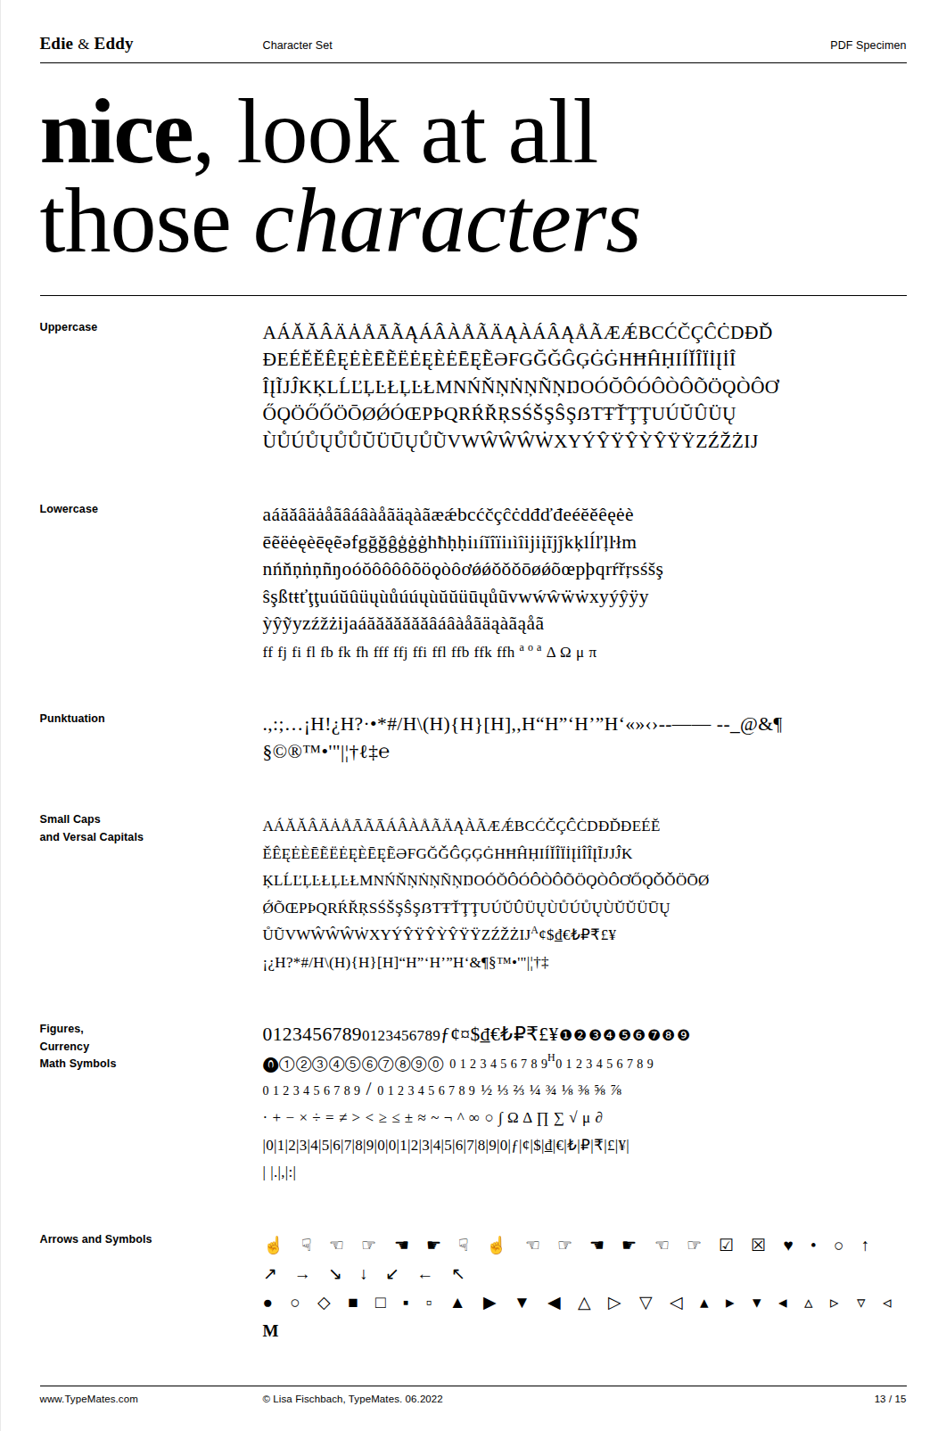Edie & Eddy
Character Set
PDF Specimen
nice, look at all
those characters
| Uppercase | AÁĂǍÂÄȦÅĀÃĄÁÂÀÅÃÄĄÀÁÂĄÅÃÆǼBCĆČÇĈĊDĐĎ ĐEÉĔĚÊĘĖÈĒẼËĖĘÈĖĒĘẼƏFGĞǦĜĢĠĠHĦĤḤIÍĬÎÏİĮİÎ ÎĮĨJĴKĶLĹĽĻĿŁĻĿŁMNŃŇŅṄŅÑŅŊOÓŎÔÓÔÒÔÕÖǪÒÔƠ ŐǪÖŐŐÖŌØǾÓŒPÞQRŔŘŖSŚŠŞŜŞẞTŦŤŢŢUÚŬÛÜŲ ÙŮÚŮŲŮŮŬÜŪŲŮŨVWŴŴŴẆXYÝŶŸŶỲŶŸŸZŹŽŻIJ |
| Lowercase | aáăǎâäȧåãâáâàåãäąàãæǽbcćčçĉċdđďđeéĕěêęėè ēẽëėęèēęẽəfgğǧĝģġġhħḥḥiıíĭîïiıìîijiįĩjĵkķlĺľļŀłm nńňņṅņñŋoóŏôôôôõöǫòôơǿǿǒǒǒōøǿõœpþqrŕřŗsśšş ŝşßtŧťţţuúŭûüųùůúúųùŭŭüūųůũvwẃŵẅẇxyýŷÿy ỳŷỹyzźžżijaáăǎǎǎǎǎǎâáâàåãäąàãąåã ff fj fi fl fb fk fh fff ffj ffi ffl ffb ffk ffh a o a Δ Ω μ π |
| Punktuation | .,:;…¡H!¿H?·•*#/H\(H){H}[H],,H“H”‘H’”H‘«»‹›--—— --_@&¶ §©®™•'"/¦†ℓ‡℮ |
| Small Caps and Versal Capitals | AÁĂǍÂÄȦÅĀÃĀÁÂÀÅÃÄĄÀÃÆǼBCĆČÇĈĊDĐĎĐEÉĔ ĚÊĘĖÈĒẼËĖĘÈĒĘẼƏFGĞǦĜĢĢĠHĦĤḤIÍĬÎÏİĮİÎÎĮĨJJĴK ĶLĹĽĻĿŁĻĿŁMNŃŇŅṄŅÑŅŊOÓŎÔÓÔÒÔÕÖǪÒÔƠŐǪǑǑÖŌØ ǾÕŒPÞQRŔŘŖSŚŠŞŜŞẞTŦŤŢŢUÚŬÛÜŲÙŮÚŮŲÙŬŬÜŪŲ ŮŨVWŴŴŴẆXYÝŶŸŶỲŶŸŸZŹŽŻIJ A ¢$₫€₺₽₹£¥ ¡¿H?*#/H\(H){H}[H]“H”‘H’”H‘&¶§™•'"/¦†‡ |
| Figures, Currency Math Symbols | 0123456789 0123456789 ƒ¢¤$₫€₺₽₹£¥ ❶❷❸❹❺❻❼❽❾ ⓿①②③④⑤⑥⑦⑧⑨⓪ 0 1 2 3 4 5 6 7 8 9 H 0 1 2 3 4 5 6 7 8 9 0 1 2 3 4 5 6 7 8 9 / 0 1 2 3 4 5 6 7 8 9 ½ ⅓ ⅔ ¼ ¾ ⅛ ⅜ ⅝ ⅞ · + − × ÷ = ≠ > < ≥ ≤ ± ≈ ~ ¬ ^ ∞ ○ ∫ Ω Δ ∏ ∑ √ μ ∂ /0/1/2/3/4/5/6/7/8/9/0/0/1/2/3/4/5/6/7/8/9/0/ƒ/¢/$/₫/€/₺/₽/₹/£/¥/ / /./,/:/ |
| Arrows and Symbols | ☝ ☟ ☜ ☞ ☚ ☛ ☟ ☝ ☜ ☞ ☚ ☛ ☜ ☞ ☑ ☒ ♥ • ○ ↑ ↗ → ↘ ↓ ↙ ← ↖ ● ○ ◇ ■ □ ▪ ▫ ▲ ▶ ▼ ◀ △ ▷ ▽ ◁ ▴ ▸ ▾ ◂ ▵ ▹ ▿ ◃ M |
www.TypeMates.com
© Lisa Fischbach, TypeMates. 06.2022
13 / 15